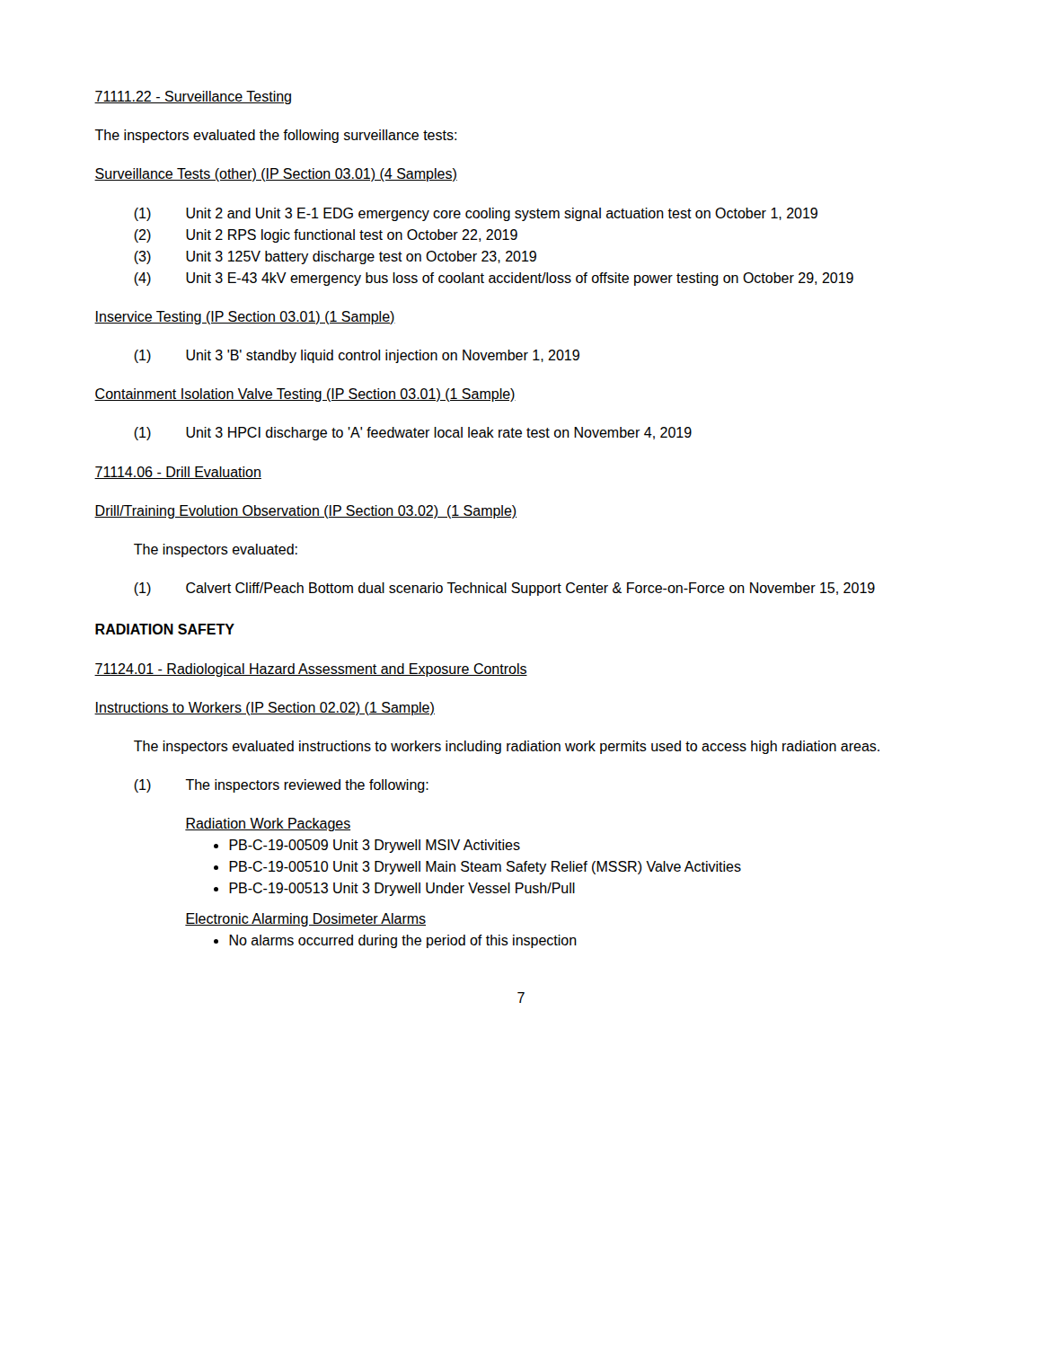71111.22 - Surveillance Testing
The inspectors evaluated the following surveillance tests:
Surveillance Tests (other) (IP Section 03.01) (4 Samples)
(1) Unit 2 and Unit 3 E-1 EDG emergency core cooling system signal actuation test on October 1, 2019
(2) Unit 2 RPS logic functional test on October 22, 2019
(3) Unit 3 125V battery discharge test on October 23, 2019
(4) Unit 3 E-43 4kV emergency bus loss of coolant accident/loss of offsite power testing on October 29, 2019
Inservice Testing (IP Section 03.01) (1 Sample)
(1) Unit 3 'B' standby liquid control injection on November 1, 2019
Containment Isolation Valve Testing (IP Section 03.01) (1 Sample)
(1) Unit 3 HPCI discharge to 'A' feedwater local leak rate test on November 4, 2019
71114.06 - Drill Evaluation
Drill/Training Evolution Observation (IP Section 03.02) (1 Sample)
The inspectors evaluated:
(1) Calvert Cliff/Peach Bottom dual scenario Technical Support Center & Force-on-Force on November 15, 2019
RADIATION SAFETY
71124.01 - Radiological Hazard Assessment and Exposure Controls
Instructions to Workers (IP Section 02.02) (1 Sample)
The inspectors evaluated instructions to workers including radiation work permits used to access high radiation areas.
(1) The inspectors reviewed the following:
Radiation Work Packages
PB-C-19-00509 Unit 3 Drywell MSIV Activities
PB-C-19-00510 Unit 3 Drywell Main Steam Safety Relief (MSSR) Valve Activities
PB-C-19-00513 Unit 3 Drywell Under Vessel Push/Pull
Electronic Alarming Dosimeter Alarms
No alarms occurred during the period of this inspection
7